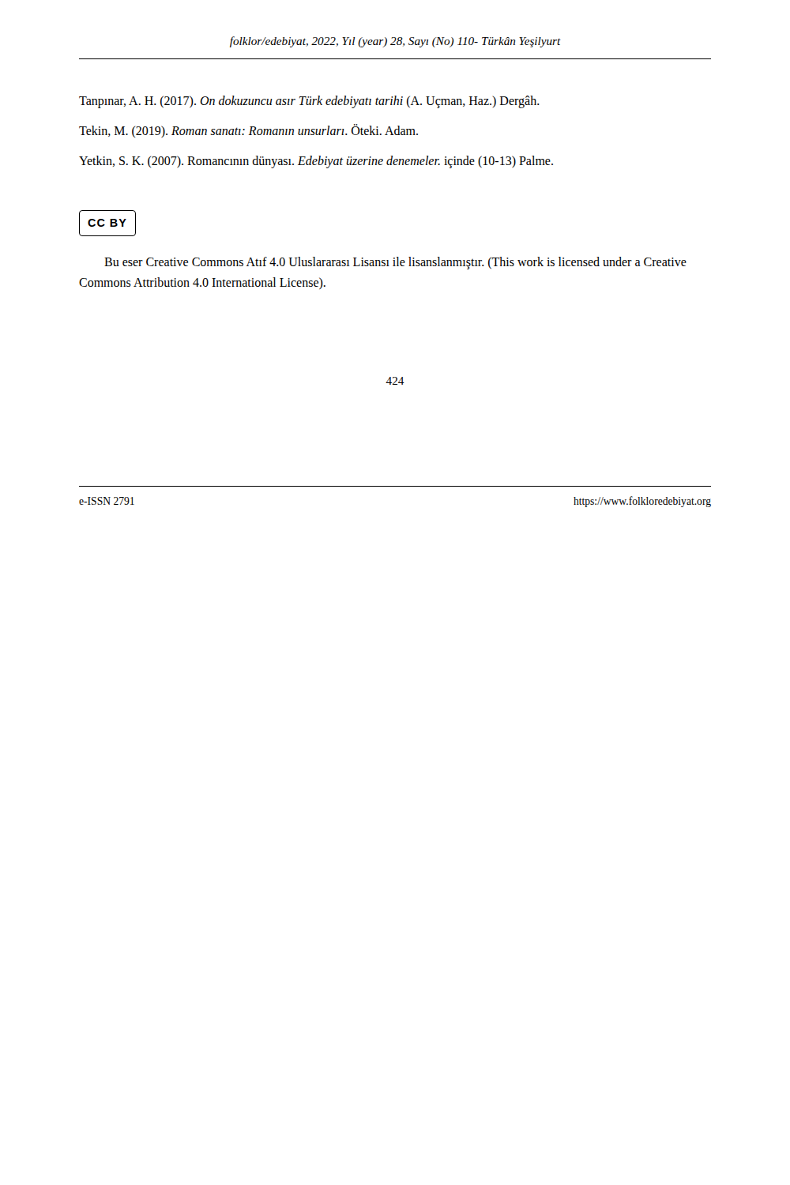folklor/edebiyat, 2022, Yıl (year) 28, Sayı (No) 110- Türkân Yeşilyurt
Tanpınar, A. H. (2017). On dokuzuncu asır Türk edebiyatı tarihi (A. Uçman, Haz.) Dergâh.
Tekin, M. (2019). Roman sanatı: Romanın unsurları. Öteki. Adam.
Yetkin, S. K. (2007). Romancının dünyası. Edebiyat üzerine denemeler. içinde (10-13) Palme.
CC BY
Bu eser Creative Commons Atıf 4.0 Uluslararası Lisansı ile lisanslanmıştır. (This work is licensed under a Creative Commons Attribution 4.0 International License).
424
e-ISSN 2791 https://www.folkloredebiyat.org